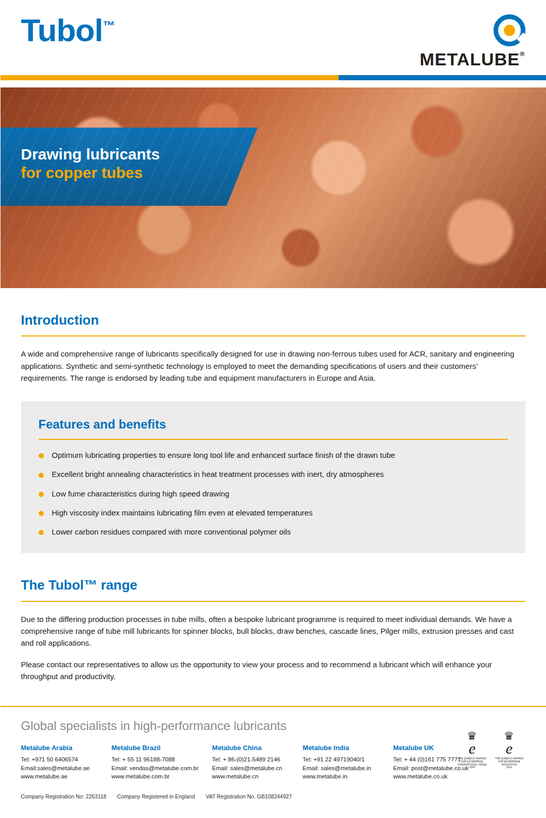Tubol™
METALUBE®
Drawing lubricants
for copper tubes
Introduction
A wide and comprehensive range of lubricants specifically designed for use in drawing non-ferrous tubes used for ACR, sanitary and engineering applications. Synthetic and semi-synthetic technology is employed to meet the demanding specifications of users and their customers’ requirements. The range is endorsed by leading tube and equipment manufacturers in Europe and Asia.
Features and benefits
Optimum lubricating properties to ensure long tool life and enhanced surface finish of the drawn tube
Excellent bright annealing characteristics in heat treatment processes with inert, dry atmospheres
Low fume characteristics during high speed drawing
High viscosity index maintains lubricating film even at elevated temperatures
Lower carbon residues compared with more conventional polymer oils
The Tubol™ range
Due to the differing production processes in tube mills, often a bespoke lubricant programme is required to meet individual demands. We have a comprehensive range of tube mill lubricants for spinner blocks, bull blocks, draw benches, cascade lines, Pilger mills, extrusion presses and cast and roll applications.
Please contact our representatives to allow us the opportunity to view your process and to recommend a lubricant which will enhance your throughput and productivity.
Global specialists in high-performance lubricants
Metalube Arabia Tel: +971 50 6406574
Email:sales@metalube.ae
www.metalube.ae
Metalube Brazil Tel: + 55 11 96188-7088
Email: vendas@metalube.com.br
www.metalube.com.br
Metalube China Tel: + 86-(0)21-5489 2146
Email: sales@metalube.cn
www.metalube.cn
Metalube India Tel: +91 22 49719040/1
Email: sales@metalube.in
www.metalube.in
Metalube UK Tel: + 44 (0)161 775 7771
Email: post@metalube.co.uk
www.metalube.co.uk
♛ e The Queen's Awards
for Enterprise
International Trade
2009
♛ e The Queen's Awards
for Enterprise
Innovation
2014
Company Registration No: 2263118 Company Registered in England VAT Registration No. GB108244927